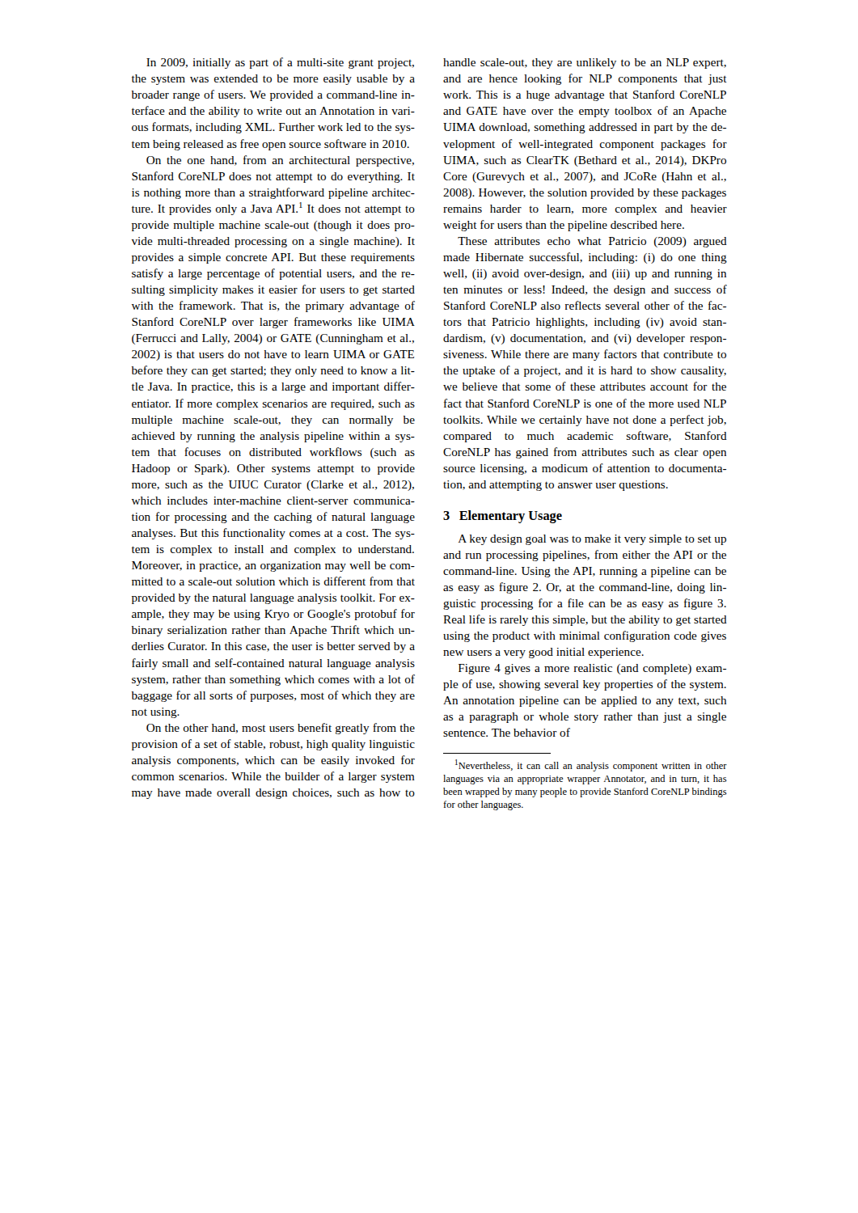In 2009, initially as part of a multi-site grant project, the system was extended to be more easily usable by a broader range of users. We provided a command-line interface and the ability to write out an Annotation in various formats, including XML. Further work led to the system being released as free open source software in 2010.
On the one hand, from an architectural perspective, Stanford CoreNLP does not attempt to do everything. It is nothing more than a straightforward pipeline architecture. It provides only a Java API.1 It does not attempt to provide multiple machine scale-out (though it does provide multi-threaded processing on a single machine). It provides a simple concrete API. But these requirements satisfy a large percentage of potential users, and the resulting simplicity makes it easier for users to get started with the framework. That is, the primary advantage of Stanford CoreNLP over larger frameworks like UIMA (Ferrucci and Lally, 2004) or GATE (Cunningham et al., 2002) is that users do not have to learn UIMA or GATE before they can get started; they only need to know a little Java. In practice, this is a large and important differentiator. If more complex scenarios are required, such as multiple machine scale-out, they can normally be achieved by running the analysis pipeline within a system that focuses on distributed workflows (such as Hadoop or Spark). Other systems attempt to provide more, such as the UIUC Curator (Clarke et al., 2012), which includes inter-machine client-server communication for processing and the caching of natural language analyses. But this functionality comes at a cost. The system is complex to install and complex to understand. Moreover, in practice, an organization may well be committed to a scale-out solution which is different from that provided by the natural language analysis toolkit. For example, they may be using Kryo or Google's protobuf for binary serialization rather than Apache Thrift which underlies Curator. In this case, the user is better served by a fairly small and self-contained natural language analysis system, rather than something which comes with a lot of baggage for all sorts of purposes, most of which they are not using.
On the other hand, most users benefit greatly from the provision of a set of stable, robust, high quality linguistic analysis components, which can be easily invoked for common scenarios. While the builder of a larger system may have made overall design choices, such as how to handle scale-out, they are unlikely to be an NLP expert, and are hence looking for NLP components that just work. This is a huge advantage that Stanford CoreNLP and GATE have over the empty toolbox of an Apache UIMA download, something addressed in part by the development of well-integrated component packages for UIMA, such as ClearTK (Bethard et al., 2014), DKPro Core (Gurevych et al., 2007), and JCoRe (Hahn et al., 2008). However, the solution provided by these packages remains harder to learn, more complex and heavier weight for users than the pipeline described here.
These attributes echo what Patricio (2009) argued made Hibernate successful, including: (i) do one thing well, (ii) avoid over-design, and (iii) up and running in ten minutes or less! Indeed, the design and success of Stanford CoreNLP also reflects several other of the factors that Patricio highlights, including (iv) avoid standardism, (v) documentation, and (vi) developer responsiveness. While there are many factors that contribute to the uptake of a project, and it is hard to show causality, we believe that some of these attributes account for the fact that Stanford CoreNLP is one of the more used NLP toolkits. While we certainly have not done a perfect job, compared to much academic software, Stanford CoreNLP has gained from attributes such as clear open source licensing, a modicum of attention to documentation, and attempting to answer user questions.
3 Elementary Usage
A key design goal was to make it very simple to set up and run processing pipelines, from either the API or the command-line. Using the API, running a pipeline can be as easy as figure 2. Or, at the command-line, doing linguistic processing for a file can be as easy as figure 3. Real life is rarely this simple, but the ability to get started using the product with minimal configuration code gives new users a very good initial experience.
Figure 4 gives a more realistic (and complete) example of use, showing several key properties of the system. An annotation pipeline can be applied to any text, such as a paragraph or whole story rather than just a single sentence. The behavior of
1Nevertheless, it can call an analysis component written in other languages via an appropriate wrapper Annotator, and in turn, it has been wrapped by many people to provide Stanford CoreNLP bindings for other languages.